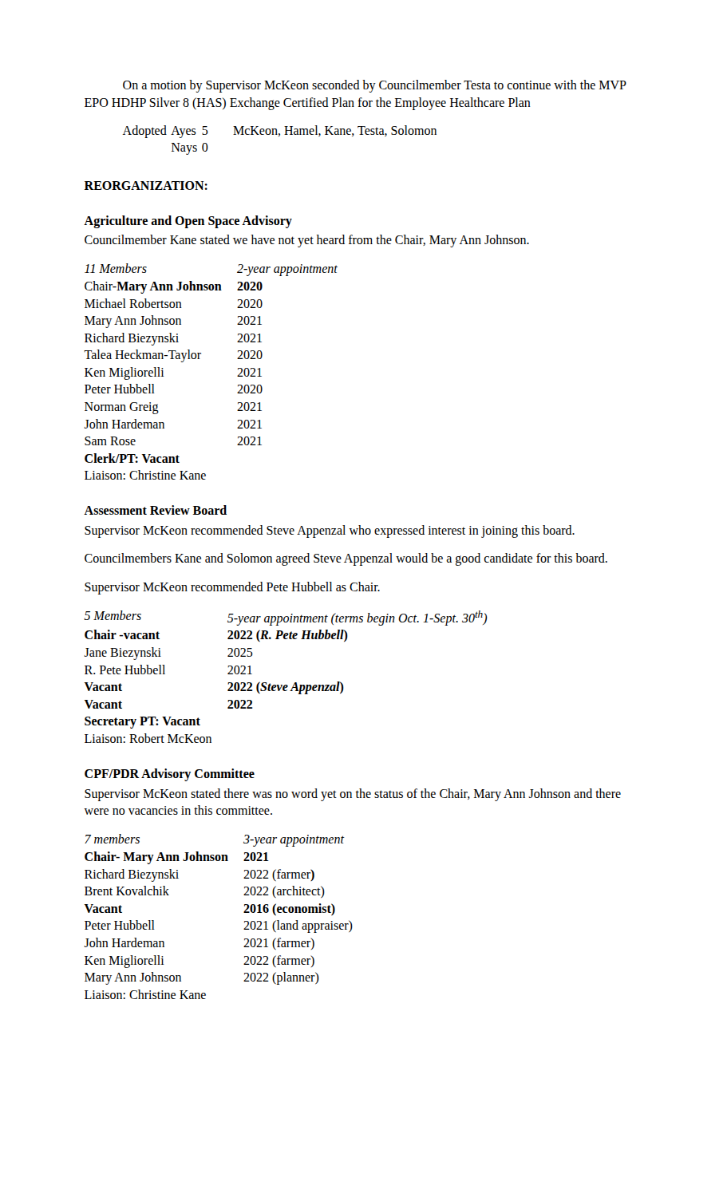On a motion by Supervisor McKeon seconded by Councilmember Testa to continue with the MVP EPO HDHP Silver 8 (HAS) Exchange Certified Plan for the Employee Healthcare Plan
| Adopted | Ayes | 5 | McKeon, Hamel, Kane, Testa, Solomon |
| | Nays | 0 | |
REORGANIZATION:
Agriculture and Open Space Advisory
Councilmember Kane stated we have not yet heard from the Chair, Mary Ann Johnson.
| 11 Members | 2-year appointment |
| Chair- Mary Ann Johnson | 2020 |
| Michael Robertson | 2020 |
| Mary Ann Johnson | 2021 |
| Richard Biezynski | 2021 |
| Talea Heckman-Taylor | 2020 |
| Ken Migliorelli | 2021 |
| Peter Hubbell | 2020 |
| Norman Greig | 2021 |
| John Hardeman | 2021 |
| Sam Rose | 2021 |
| Clerk/PT: Vacant | |
| Liaison: Christine Kane | |
Assessment Review Board
Supervisor McKeon recommended Steve Appenzal who expressed interest in joining this board.
Councilmembers Kane and Solomon agreed Steve Appenzal would be a good candidate for this board.
Supervisor McKeon recommended Pete Hubbell as Chair.
| 5 Members | 5-year appointment (terms begin Oct. 1-Sept. 30 th ) |
| Chair -vacant | 2022 ( R. Pete Hubbell ) |
| Jane Biezynski | 2025 |
| R. Pete Hubbell | 2021 |
| Vacant | 2022 ( Steve Appenzal ) |
| Vacant | 2022 |
| Secretary PT: Vacant | |
| Liaison: Robert McKeon | |
CPF/PDR Advisory Committee
Supervisor McKeon stated there was no word yet on the status of the Chair, Mary Ann Johnson and there were no vacancies in this committee.
| 7 members | 3-year appointment |
| Chair- Mary Ann Johnson | 2021 |
| Richard Biezynski | 2022 (farmer ) |
| Brent Kovalchik | 2022 (architect) |
| Vacant | 2016 (economist) |
| Peter Hubbell | 2021 (land appraiser) |
| John Hardeman | 2021 (farmer) |
| Ken Migliorelli | 2022 (farmer) |
| Mary Ann Johnson | 2022 (planner) |
| Liaison: Christine Kane | |